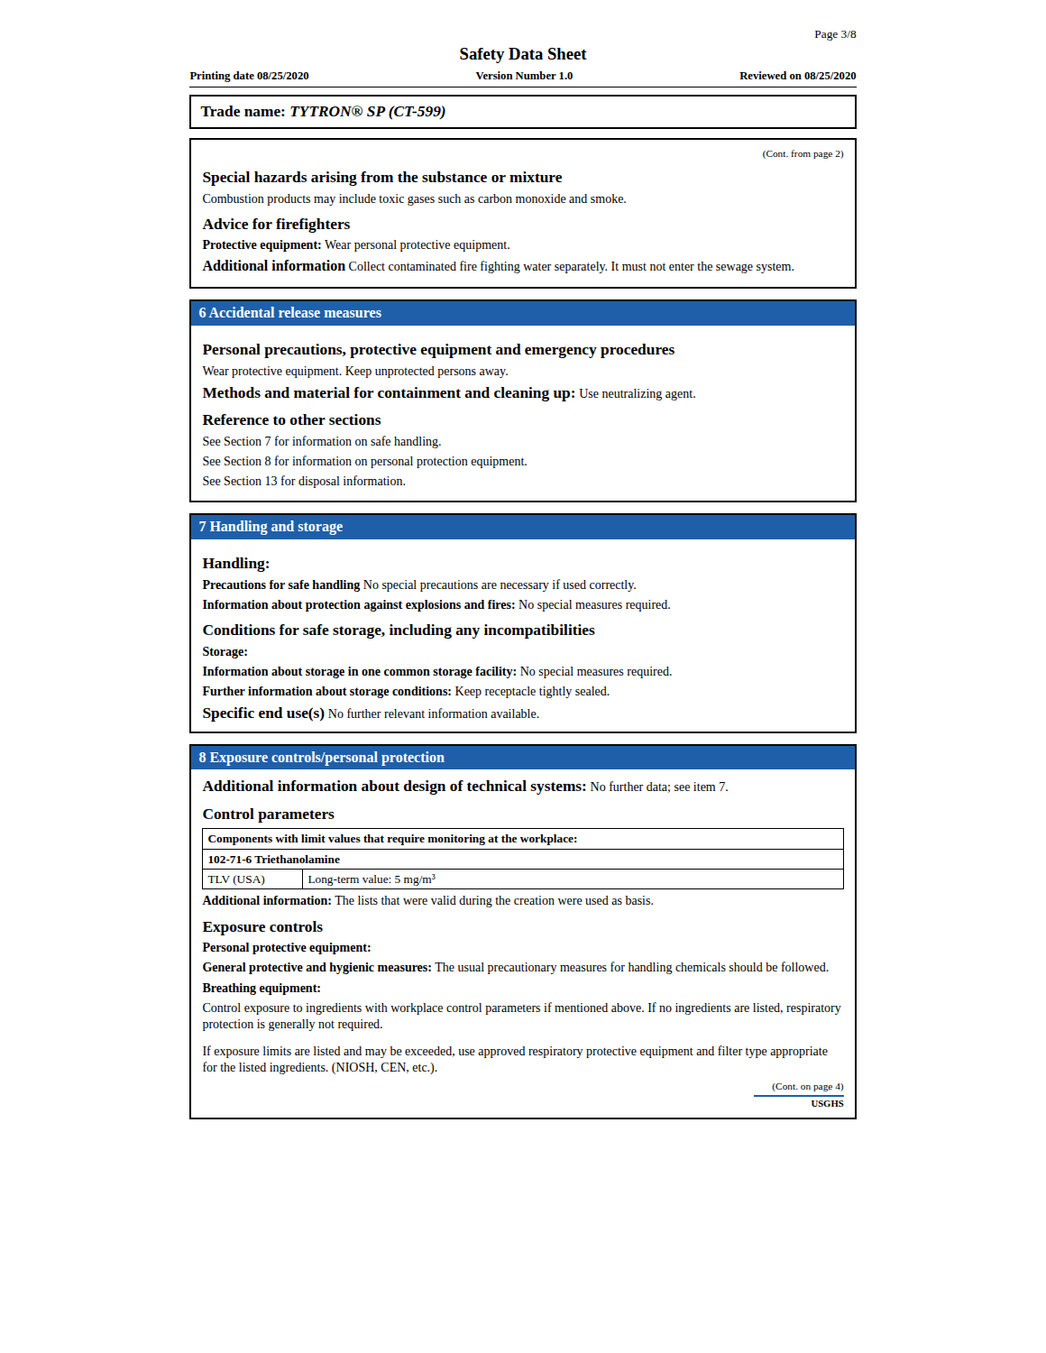Page 3/8
Safety Data Sheet
Printing date 08/25/2020 Version Number 1.0 Reviewed on 08/25/2020
Trade name: TYTRON® SP (CT-599)
(Cont. from page 2)
Special hazards arising from the substance or mixture
Combustion products may include toxic gases such as carbon monoxide and smoke.
Advice for firefighters
Protective equipment: Wear personal protective equipment.
Additional information Collect contaminated fire fighting water separately. It must not enter the sewage system.
6 Accidental release measures
Personal precautions, protective equipment and emergency procedures
Wear protective equipment. Keep unprotected persons away.
Methods and material for containment and cleaning up:
Use neutralizing agent.
Reference to other sections
See Section 7 for information on safe handling.
See Section 8 for information on personal protection equipment.
See Section 13 for disposal information.
7 Handling and storage
Handling:
Precautions for safe handling No special precautions are necessary if used correctly.
Information about protection against explosions and fires: No special measures required.
Conditions for safe storage, including any incompatibilities
Storage:
Information about storage in one common storage facility: No special measures required.
Further information about storage conditions: Keep receptacle tightly sealed.
Specific end use(s)
No further relevant information available.
8 Exposure controls/personal protection
Additional information about design of technical systems:
No further data; see item 7.
Control parameters
| Components with limit values that require monitoring at the workplace: |
| 102-71-6 Triethanolamine |
| TLV (USA) | Long-term value: 5 mg/m³ |
Additional information: The lists that were valid during the creation were used as basis.
Exposure controls
Personal protective equipment:
General protective and hygienic measures: The usual precautionary measures for handling chemicals should be followed.
Breathing equipment:
Control exposure to ingredients with workplace control parameters if mentioned above. If no ingredients are listed, respiratory protection is generally not required.
If exposure limits are listed and may be exceeded, use approved respiratory protective equipment and filter type appropriate for the listed ingredients. (NIOSH, CEN, etc.).
(Cont. on page 4)
USGHS